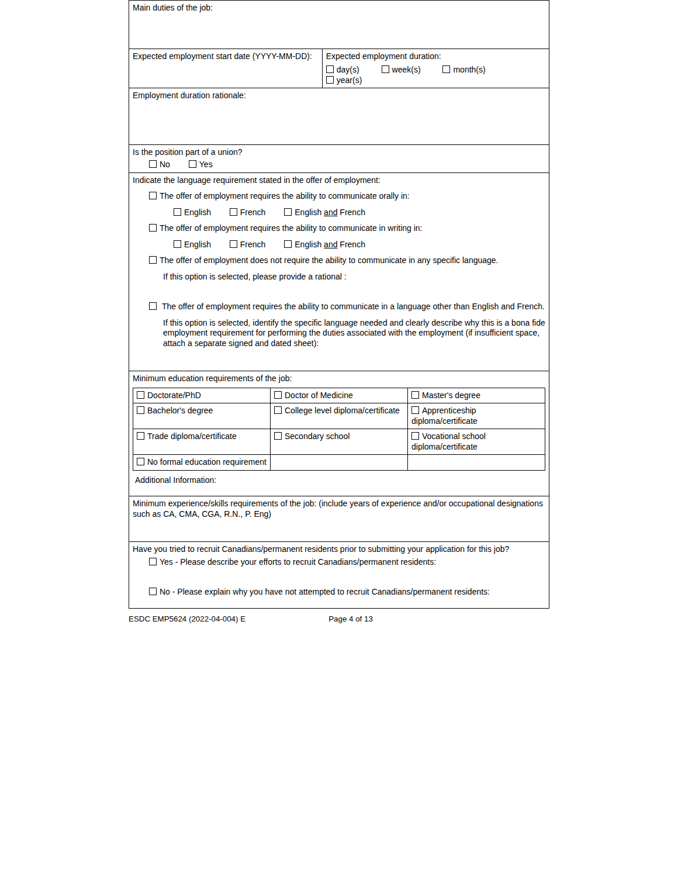| Main duties of the job: |
| Expected employment start date (YYYY-MM-DD): | Expected employment duration: day(s) week(s) month(s) year(s) |
| Employment duration rationale: |
| Is the position part of a union? No Yes |
| Indicate the language requirement stated in the offer of employment: The offer of employment requires the ability to communicate orally in: English French English and French The offer of employment requires the ability to communicate in writing in: English French English and French The offer of employment does not require the ability to communicate in any specific language. If this option is selected, please provide a rational : The offer of employment requires the ability to communicate in a language other than English and French. If this option is selected, identify the specific language needed and clearly describe why this is a bona fide employment requirement for performing the duties associated with the employment (if insufficient space, attach a separate signed and dated sheet): |
| Minimum education requirements of the job: / Doctorate/PhD / Doctor of Medicine / Master's degree / / Bachelor's degree / College level diploma/certificate / Apprenticeship diploma/certificate / / Trade diploma/certificate / Secondary school / Vocational school diploma/certificate / / No formal education requirement / / / Additional Information: |
| Minimum experience/skills requirements of the job: (include years of experience and/or occupational designations such as CA, CMA, CGA, R.N., P. Eng) |
| Have you tried to recruit Canadians/permanent residents prior to submitting your application for this job? Yes - Please describe your efforts to recruit Canadians/permanent residents: No - Please explain why you have not attempted to recruit Canadians/permanent residents: |
ESDC EMP5624 (2022-04-004) E
Page 4 of 13